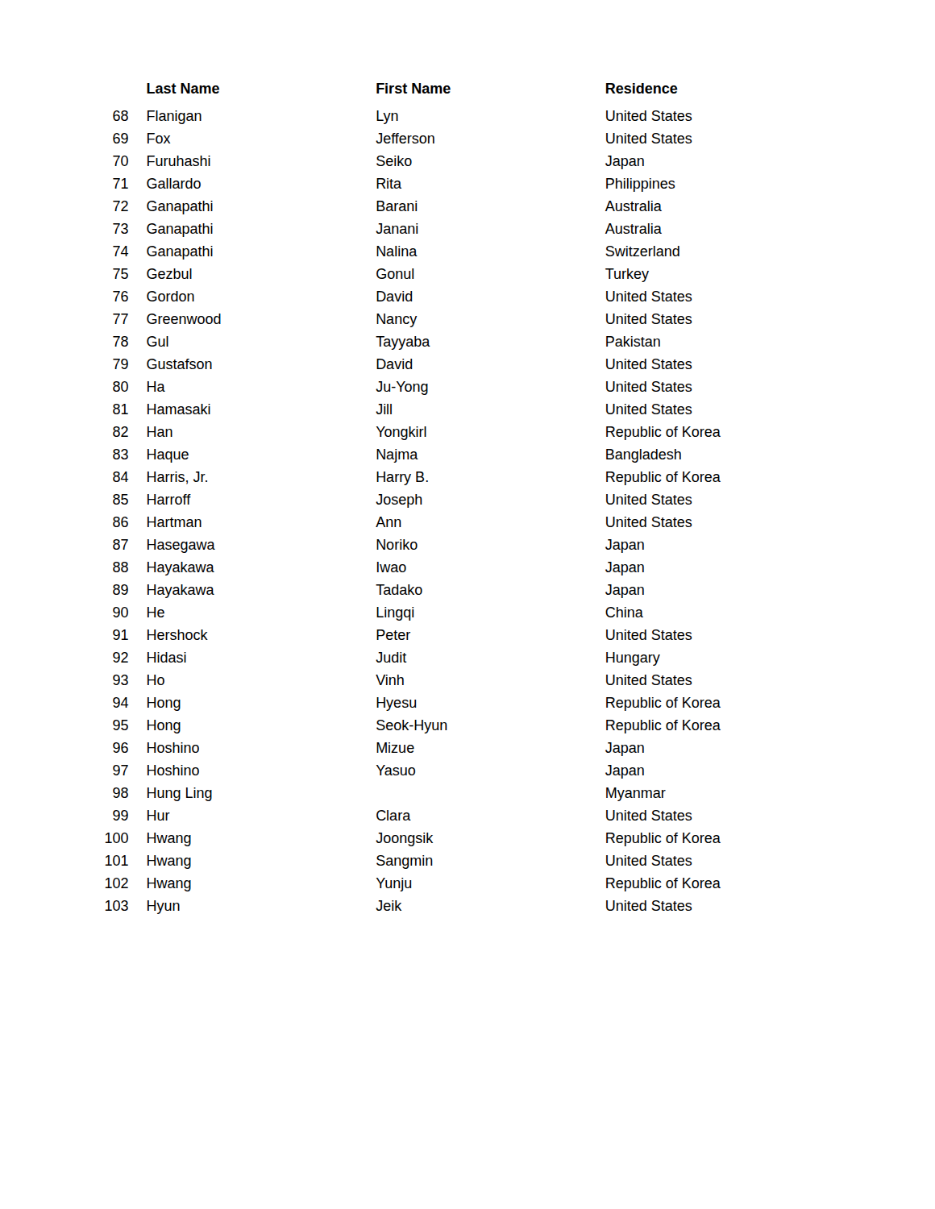| | Last Name | First Name | Residence |
| --- | --- | --- | --- |
| 68 | Flanigan | Lyn | United States |
| 69 | Fox | Jefferson | United States |
| 70 | Furuhashi | Seiko | Japan |
| 71 | Gallardo | Rita | Philippines |
| 72 | Ganapathi | Barani | Australia |
| 73 | Ganapathi | Janani | Australia |
| 74 | Ganapathi | Nalina | Switzerland |
| 75 | Gezbul | Gonul | Turkey |
| 76 | Gordon | David | United States |
| 77 | Greenwood | Nancy | United States |
| 78 | Gul | Tayyaba | Pakistan |
| 79 | Gustafson | David | United States |
| 80 | Ha | Ju-Yong | United States |
| 81 | Hamasaki | Jill | United States |
| 82 | Han | Yongkirl | Republic of Korea |
| 83 | Haque | Najma | Bangladesh |
| 84 | Harris, Jr. | Harry B. | Republic of Korea |
| 85 | Harroff | Joseph | United States |
| 86 | Hartman | Ann | United States |
| 87 | Hasegawa | Noriko | Japan |
| 88 | Hayakawa | Iwao | Japan |
| 89 | Hayakawa | Tadako | Japan |
| 90 | He | Lingqi | China |
| 91 | Hershock | Peter | United States |
| 92 | Hidasi | Judit | Hungary |
| 93 | Ho | Vinh | United States |
| 94 | Hong | Hyesu | Republic of Korea |
| 95 | Hong | Seok-Hyun | Republic of Korea |
| 96 | Hoshino | Mizue | Japan |
| 97 | Hoshino | Yasuo | Japan |
| 98 | Hung Ling | | Myanmar |
| 99 | Hur | Clara | United States |
| 100 | Hwang | Joongsik | Republic of Korea |
| 101 | Hwang | Sangmin | United States |
| 102 | Hwang | Yunju | Republic of Korea |
| 103 | Hyun | Jeik | United States |